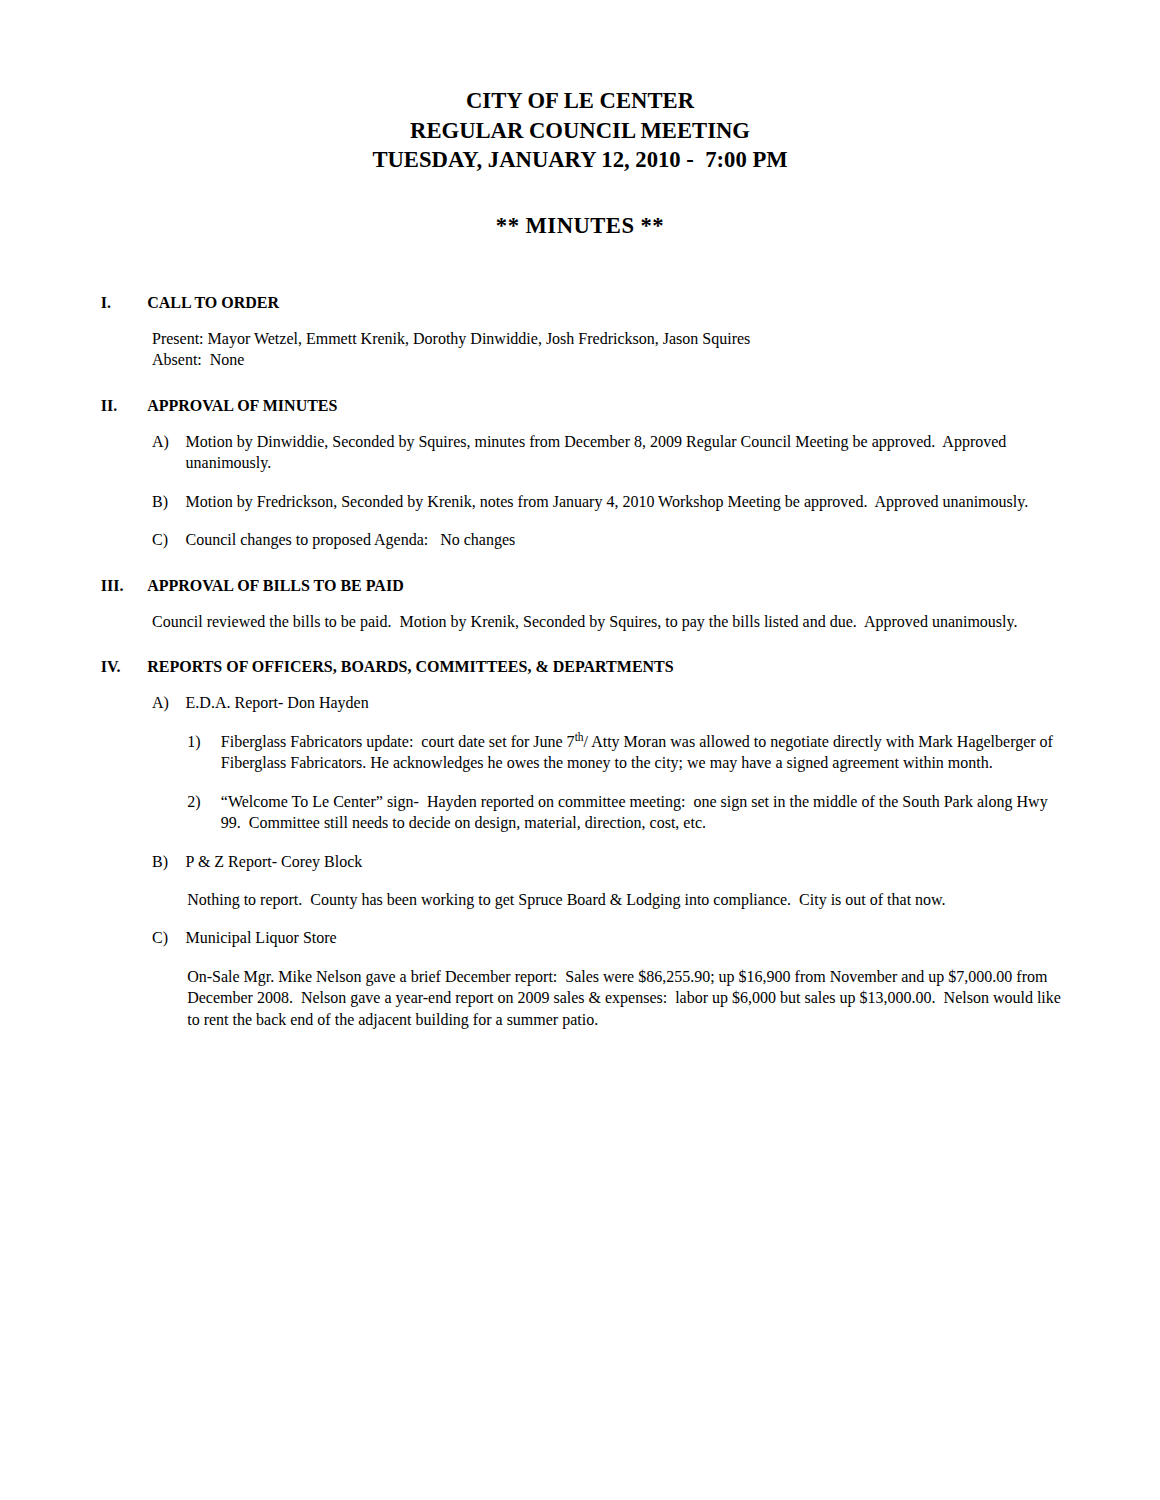CITY OF LE CENTER
REGULAR COUNCIL MEETING
TUESDAY, JANUARY 12, 2010 - 7:00 PM
** MINUTES **
I. Call to Order
Present: Mayor Wetzel, Emmett Krenik, Dorothy Dinwiddie, Josh Fredrickson, Jason Squires
Absent: None
II. Approval of Minutes
A) Motion by Dinwiddie, Seconded by Squires, minutes from December 8, 2009 Regular Council Meeting be approved. Approved unanimously.
B) Motion by Fredrickson, Seconded by Krenik, notes from January 4, 2010 Workshop Meeting be approved. Approved unanimously.
C) Council changes to proposed Agenda: No changes
III. Approval of Bills to be Paid
Council reviewed the bills to be paid. Motion by Krenik, Seconded by Squires, to pay the bills listed and due. Approved unanimously.
IV. Reports of Officers, Boards, Committees, & Departments
A) E.D.A. Report- Don Hayden
1) Fiberglass Fabricators update: court date set for June 7th/ Atty Moran was allowed to negotiate directly with Mark Hagelberger of Fiberglass Fabricators. He acknowledges he owes the money to the city; we may have a signed agreement within month.
2) “Welcome To Le Center” sign- Hayden reported on committee meeting: one sign set in the middle of the South Park along Hwy 99. Committee still needs to decide on design, material, direction, cost, etc.
B) P & Z Report- Corey Block
Nothing to report. County has been working to get Spruce Board & Lodging into compliance. City is out of that now.
C) Municipal Liquor Store
On-Sale Mgr. Mike Nelson gave a brief December report: Sales were $86,255.90; up $16,900 from November and up $7,000.00 from December 2008. Nelson gave a year-end report on 2009 sales & expenses: labor up $6,000 but sales up $13,000.00. Nelson would like to rent the back end of the adjacent building for a summer patio.